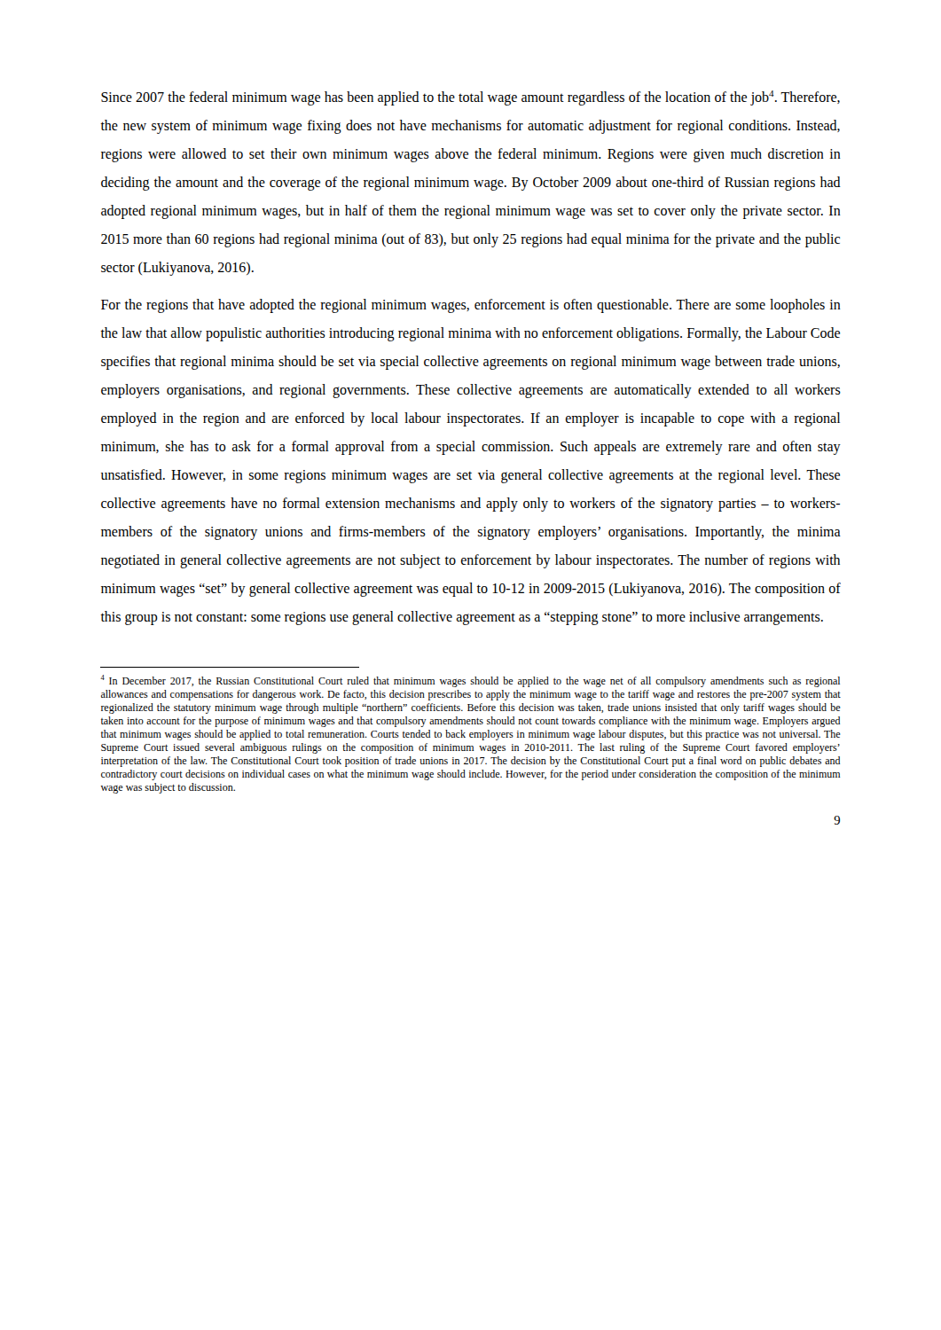Since 2007 the federal minimum wage has been applied to the total wage amount regardless of the location of the job4. Therefore, the new system of minimum wage fixing does not have mechanisms for automatic adjustment for regional conditions. Instead, regions were allowed to set their own minimum wages above the federal minimum. Regions were given much discretion in deciding the amount and the coverage of the regional minimum wage. By October 2009 about one-third of Russian regions had adopted regional minimum wages, but in half of them the regional minimum wage was set to cover only the private sector. In 2015 more than 60 regions had regional minima (out of 83), but only 25 regions had equal minima for the private and the public sector (Lukiyanova, 2016).
For the regions that have adopted the regional minimum wages, enforcement is often questionable. There are some loopholes in the law that allow populistic authorities introducing regional minima with no enforcement obligations. Formally, the Labour Code specifies that regional minima should be set via special collective agreements on regional minimum wage between trade unions, employers organisations, and regional governments. These collective agreements are automatically extended to all workers employed in the region and are enforced by local labour inspectorates. If an employer is incapable to cope with a regional minimum, she has to ask for a formal approval from a special commission. Such appeals are extremely rare and often stay unsatisfied. However, in some regions minimum wages are set via general collective agreements at the regional level. These collective agreements have no formal extension mechanisms and apply only to workers of the signatory parties – to workers-members of the signatory unions and firms-members of the signatory employers’ organisations. Importantly, the minima negotiated in general collective agreements are not subject to enforcement by labour inspectorates. The number of regions with minimum wages “set” by general collective agreement was equal to 10-12 in 2009-2015 (Lukiyanova, 2016). The composition of this group is not constant: some regions use general collective agreement as a “stepping stone” to more inclusive arrangements.
4 In December 2017, the Russian Constitutional Court ruled that minimum wages should be applied to the wage net of all compulsory amendments such as regional allowances and compensations for dangerous work. De facto, this decision prescribes to apply the minimum wage to the tariff wage and restores the pre-2007 system that regionalized the statutory minimum wage through multiple “northern” coefficients. Before this decision was taken, trade unions insisted that only tariff wages should be taken into account for the purpose of minimum wages and that compulsory amendments should not count towards compliance with the minimum wage. Employers argued that minimum wages should be applied to total remuneration. Courts tended to back employers in minimum wage labour disputes, but this practice was not universal. The Supreme Court issued several ambiguous rulings on the composition of minimum wages in 2010-2011. The last ruling of the Supreme Court favored employers’ interpretation of the law. The Constitutional Court took position of trade unions in 2017. The decision by the Constitutional Court put a final word on public debates and contradictory court decisions on individual cases on what the minimum wage should include. However, for the period under consideration the composition of the minimum wage was subject to discussion.
9